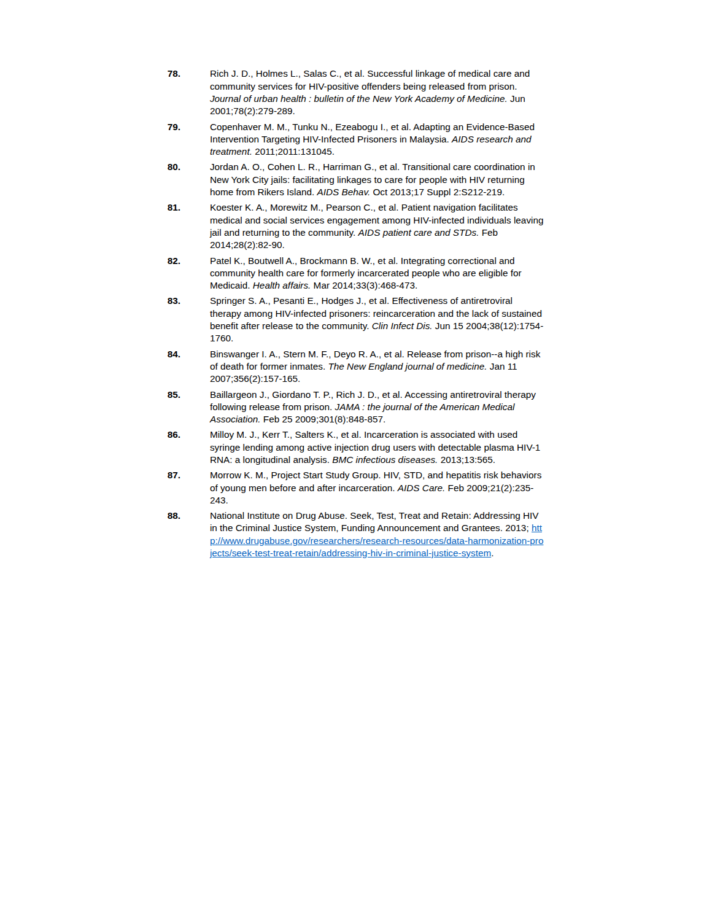78. Rich J. D., Holmes L., Salas C., et al. Successful linkage of medical care and community services for HIV-positive offenders being released from prison. Journal of urban health : bulletin of the New York Academy of Medicine. Jun 2001;78(2):279-289.
79. Copenhaver M. M., Tunku N., Ezeabogu I., et al. Adapting an Evidence-Based Intervention Targeting HIV-Infected Prisoners in Malaysia. AIDS research and treatment. 2011;2011:131045.
80. Jordan A. O., Cohen L. R., Harriman G., et al. Transitional care coordination in New York City jails: facilitating linkages to care for people with HIV returning home from Rikers Island. AIDS Behav. Oct 2013;17 Suppl 2:S212-219.
81. Koester K. A., Morewitz M., Pearson C., et al. Patient navigation facilitates medical and social services engagement among HIV-infected individuals leaving jail and returning to the community. AIDS patient care and STDs. Feb 2014;28(2):82-90.
82. Patel K., Boutwell A., Brockmann B. W., et al. Integrating correctional and community health care for formerly incarcerated people who are eligible for Medicaid. Health affairs. Mar 2014;33(3):468-473.
83. Springer S. A., Pesanti E., Hodges J., et al. Effectiveness of antiretroviral therapy among HIV-infected prisoners: reincarceration and the lack of sustained benefit after release to the community. Clin Infect Dis. Jun 15 2004;38(12):1754-1760.
84. Binswanger I. A., Stern M. F., Deyo R. A., et al. Release from prison--a high risk of death for former inmates. The New England journal of medicine. Jan 11 2007;356(2):157-165.
85. Baillargeon J., Giordano T. P., Rich J. D., et al. Accessing antiretroviral therapy following release from prison. JAMA : the journal of the American Medical Association. Feb 25 2009;301(8):848-857.
86. Milloy M. J., Kerr T., Salters K., et al. Incarceration is associated with used syringe lending among active injection drug users with detectable plasma HIV-1 RNA: a longitudinal analysis. BMC infectious diseases. 2013;13:565.
87. Morrow K. M., Project Start Study Group. HIV, STD, and hepatitis risk behaviors of young men before and after incarceration. AIDS Care. Feb 2009;21(2):235-243.
88. National Institute on Drug Abuse. Seek, Test, Treat and Retain: Addressing HIV in the Criminal Justice System, Funding Announcement and Grantees. 2013; http://www.drugabuse.gov/researchers/research-resources/data-harmonization-projects/seek-test-treat-retain/addressing-hiv-in-criminal-justice-system.